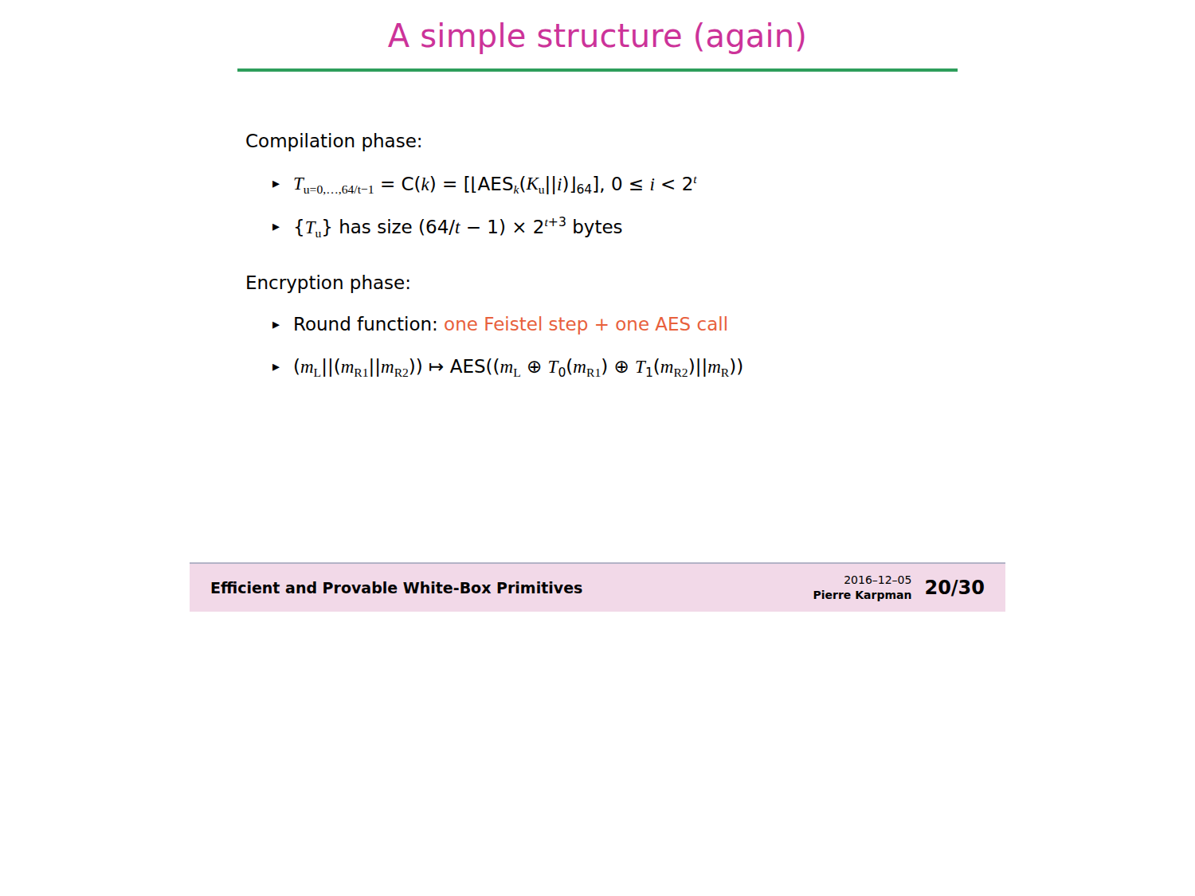A simple structure (again)
Compilation phase:
Tu=0,…,64/t−1 = C(k) = [⌊AESk(Ku||i)⌋64], 0 ≤ i < 2t
{Tu} has size (64/t − 1) × 2t+3 bytes
Encryption phase:
Round function: one Feistel step + one AES call
(mL||(mR1||mR2)) ↦ AES((mL ⊕ T0(mR1) ⊕ T1(mR2)||mR))
Efficient and Provable White-Box Primitives
2016–12–05
Pierre Karpman
20/30